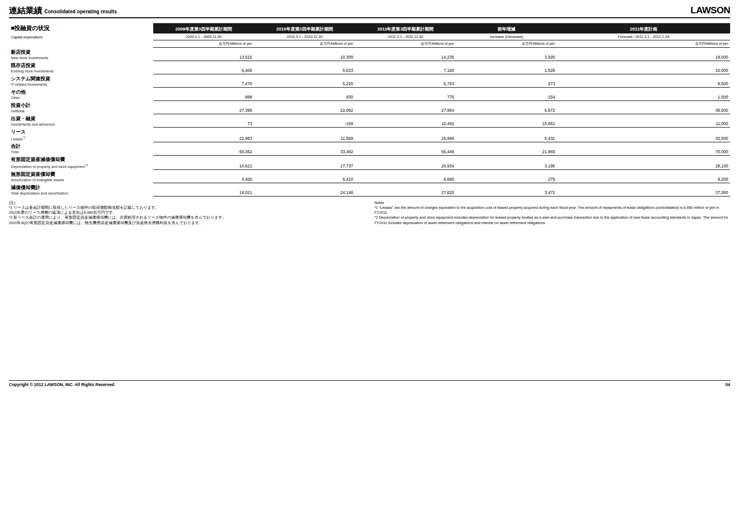連結業績Consolidated operating results
LAWSON
| ■投融資の状況 | 2009年度第3四半期累計期間 | 2010年度第3四半期累計期間 | 2011年度第3四半期累計期間 | 前年増減 | 2011年度計画 |
| Capital expenditure | 2009.3.1 - 2009.11.30 | 2010.3.1 - 2010.11.30 | 2011.3.1 - 2011.11.30 | Increase (Decrease) | Forecast / 2011.3.1 - 2012.2.29 |
| | 百万円/Millions of yen | 百万円/Millions of yen | 百万円/Millions of yen | 百万円/Millions of yen | 百万円/Millions of yen |
| 新店投資 New store investments | 13,515 | 10,309 | 14,235 | 3,926 | 19,000 |
| 既存店投資 Existing store investments | 5,406 | 5,633 | 7,160 | 1,528 | 10,000 |
| システム関連投資 IT-related investments | 7,475 | 5,220 | 5,793 | 573 | 8,500 |
| その他 Other | 998 | 930 | 775 | -154 | 1,000 |
| 投資小計 Subtotal | 27,395 | 22,092 | 27,964 | 5,872 | 38,500 |
| 出資・融資 Investments and advances | 73 | -169 | 10,492 | 10,661 | 11,000 |
| リース Leases *1 | 22,983 | 11,559 | 16,990 | 5,431 | 20,500 |
| 合計 Total | 50,452 | 33,482 | 55,446 | 21,965 | 70,000 |
| 有形固定資産減価償却費 Depreciation of property and store equipment *2 | 14,621 | 17,737 | 20,934 | 3,196 | 28,100 |
| 無形固定資産償却費 Amortization of intangible assets | 4,400 | 6,410 | 6,686 | 275 | 9,200 |
| 減価償却費計 Total depreciation and amortization | 19,021 | 24,148 | 27,620 | 3,472 | 37,300 |
(注)
*1 リースは各会計期間に取得したリース物件の取得価額相当額を記載しております。
2011年度のリース債務の返済による支出は6,950百万円です。
*2 新リース会計の適用により、有形固定資産減価償却費には、売買処理されるリース物件の減価償却費を含んでおります。
2011年3Qの有形固定資産減価償却費には、除去費用資産減価償却費及び資産除去債務利息を含んでおります。
Notes
*1 "Leases" are the amount of charges equivalent to the acquisition cost of leased property acquired during each fiscal year. The amount of repayments of lease obligations (consolidated) is 6,950 million of yen in FY2011.
*2 Depreciation of property and store equipment includes depreciation for leased property treated as a sale-and-purchase transaction due to the application of new lease accounting standards in Japan. The amount for FY2011 includes depreciation of asset retirement obligations and interest on asset retirement obligations.
Copyright © 2012 LAWSON, INC. All Rights Reserved.
04